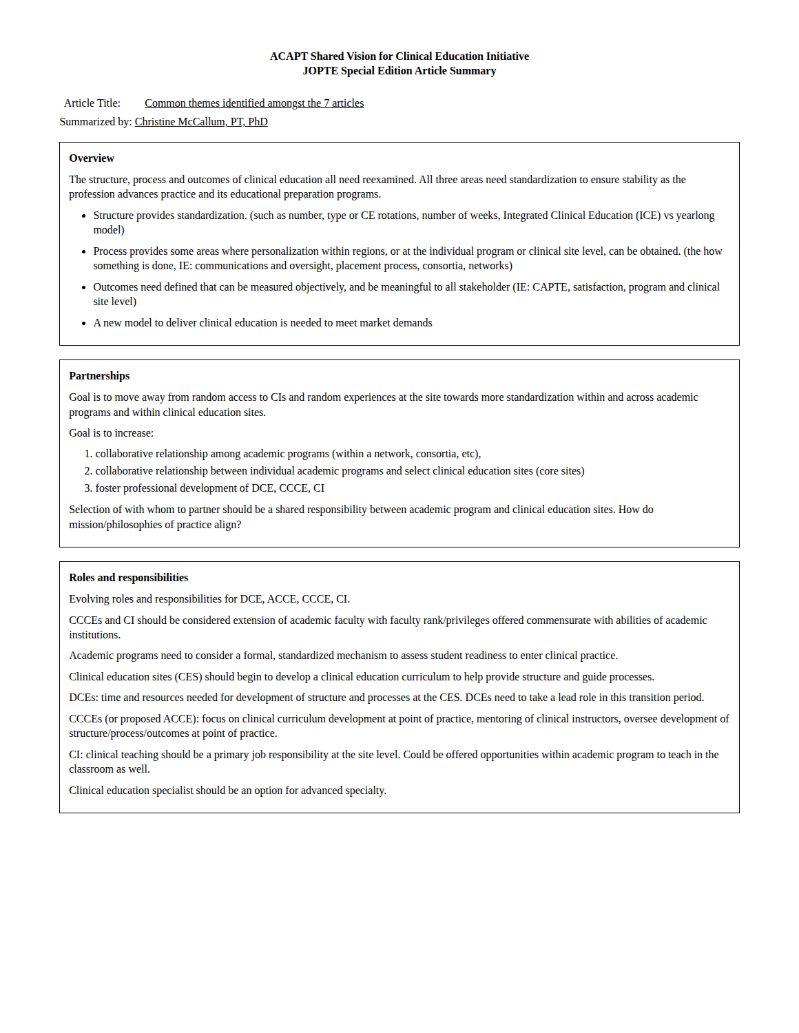ACAPT Shared Vision for Clinical Education Initiative
JOPTE Special Edition Article Summary
Article Title: Common themes identified amongst the 7 articles
Summarized by: Christine McCallum, PT, PhD
Overview
The structure, process and outcomes of clinical education all need reexamined. All three areas need standardization to ensure stability as the profession advances practice and its educational preparation programs.
Structure provides standardization. (such as number, type or CE rotations, number of weeks, Integrated Clinical Education (ICE) vs yearlong model)
Process provides some areas where personalization within regions, or at the individual program or clinical site level, can be obtained. (the how something is done, IE: communications and oversight, placement process, consortia, networks)
Outcomes need defined that can be measured objectively, and be meaningful to all stakeholder (IE: CAPTE, satisfaction, program and clinical site level)
A new model to deliver clinical education is needed to meet market demands
Partnerships
Goal is to move away from random access to CIs and random experiences at the site towards more standardization within and across academic programs and within clinical education sites.
Goal is to increase:
collaborative relationship among academic programs (within a network, consortia, etc),
collaborative relationship between individual academic programs and select clinical education sites (core sites)
foster professional development of DCE, CCCE, CI
Selection of with whom to partner should be a shared responsibility between academic program and clinical education sites. How do mission/philosophies of practice align?
Roles and responsibilities
Evolving roles and responsibilities for DCE, ACCE, CCCE, CI.
CCCEs and CI should be considered extension of academic faculty with faculty rank/privileges offered commensurate with abilities of academic institutions.
Academic programs need to consider a formal, standardized mechanism to assess student readiness to enter clinical practice.
Clinical education sites (CES) should begin to develop a clinical education curriculum to help provide structure and guide processes.
DCEs: time and resources needed for development of structure and processes at the CES. DCEs need to take a lead role in this transition period.
CCCEs (or proposed ACCE): focus on clinical curriculum development at point of practice, mentoring of clinical instructors, oversee development of structure/process/outcomes at point of practice.
CI: clinical teaching should be a primary job responsibility at the site level. Could be offered opportunities within academic program to teach in the classroom as well.
Clinical education specialist should be an option for advanced specialty.